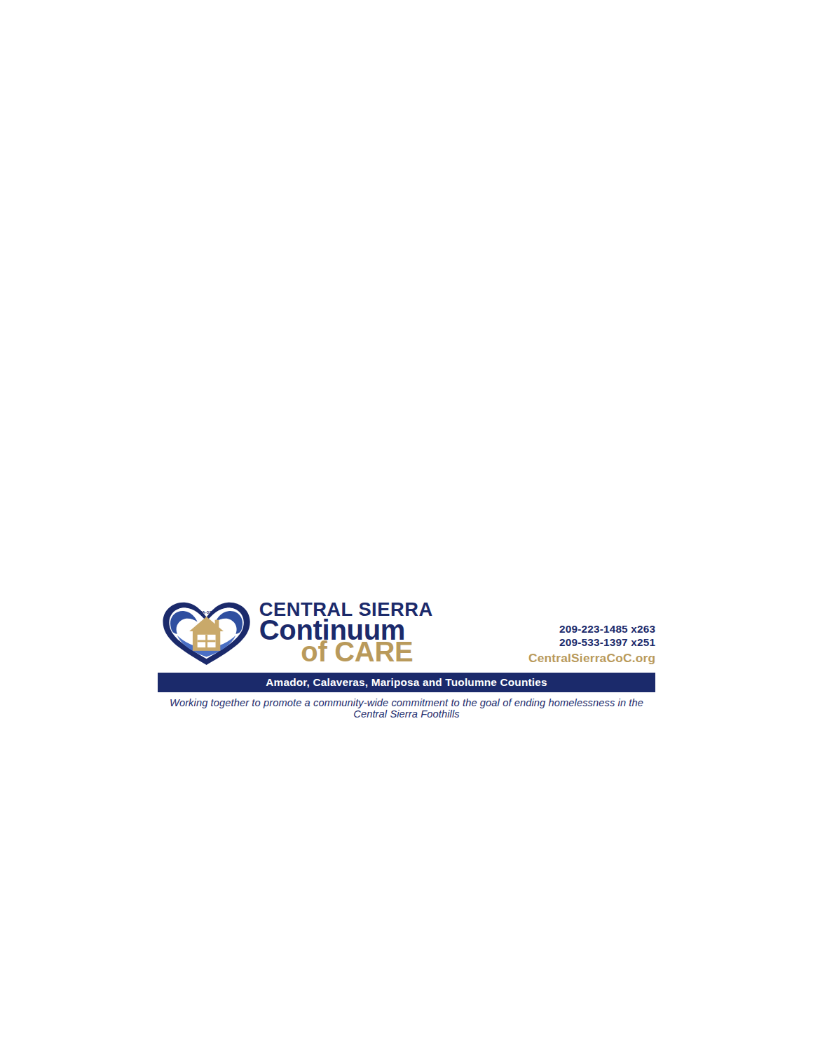CA-526
CENTRAL SIERRA Continuum of CARE
209-223-1485 x263
209-533-1397 x251
CentralSierraCoC.org
Amador, Calaveras, Mariposa and Tuolumne Counties
Working together to promote a community-wide commitment to the goal of ending homelessness in the Central Sierra Foothills